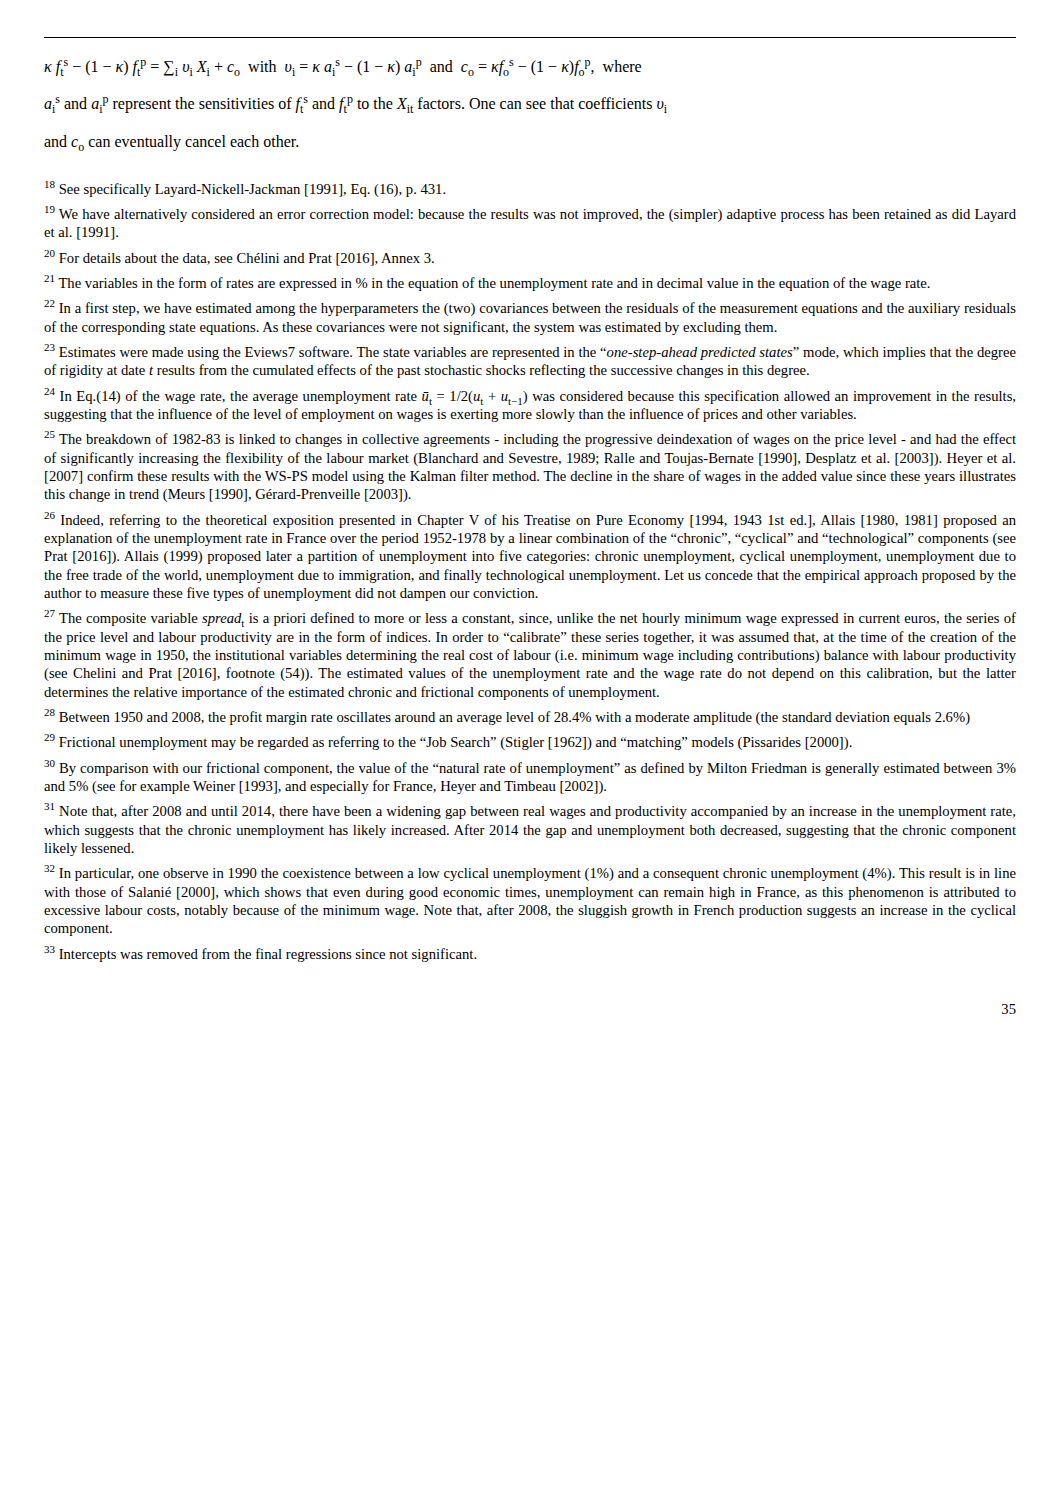κ fts − (1 − κ) ftp = ∑i υi Xi + co with υi = κ ais − (1 − κ) aip and co = κfos − (1 − κ)fop, where
ais and aip represent the sensitivities of fts and ftp to the Xit factors. One can see that coefficients υi
and co can eventually cancel each other.
18 See specifically Layard-Nickell-Jackman [1991], Eq. (16), p. 431.
19 We have alternatively considered an error correction model: because the results was not improved, the (simpler) adaptive process has been retained as did Layard et al. [1991].
20 For details about the data, see Chélini and Prat [2016], Annex 3.
21 The variables in the form of rates are expressed in % in the equation of the unemployment rate and in decimal value in the equation of the wage rate.
22 In a first step, we have estimated among the hyperparameters the (two) covariances between the residuals of the measurement equations and the auxiliary residuals of the corresponding state equations. As these covariances were not significant, the system was estimated by excluding them.
23 Estimates were made using the Eviews7 software. The state variables are represented in the “one-step-ahead predicted states” mode, which implies that the degree of rigidity at date t results from the cumulated effects of the past stochastic shocks reflecting the successive changes in this degree.
24 In Eq.(14) of the wage rate, the average unemployment rate ūt = 1/2(ut + ut−1) was considered because this specification allowed an improvement in the results, suggesting that the influence of the level of employment on wages is exerting more slowly than the influence of prices and other variables.
25 The breakdown of 1982-83 is linked to changes in collective agreements - including the progressive deindexation of wages on the price level - and had the effect of significantly increasing the flexibility of the labour market (Blanchard and Sevestre, 1989; Ralle and Toujas-Bernate [1990], Desplatz et al. [2003]). Heyer et al. [2007] confirm these results with the WS-PS model using the Kalman filter method. The decline in the share of wages in the added value since these years illustrates this change in trend (Meurs [1990], Gérard-Prenveille [2003]).
26 Indeed, referring to the theoretical exposition presented in Chapter V of his Treatise on Pure Economy [1994, 1943 1st ed.], Allais [1980, 1981] proposed an explanation of the unemployment rate in France over the period 1952-1978 by a linear combination of the “chronic”, “cyclical” and “technological” components (see Prat [2016]). Allais (1999) proposed later a partition of unemployment into five categories: chronic unemployment, cyclical unemployment, unemployment due to the free trade of the world, unemployment due to immigration, and finally technological unemployment. Let us concede that the empirical approach proposed by the author to measure these five types of unemployment did not dampen our conviction.
27 The composite variable spreadt is a priori defined to more or less a constant, since, unlike the net hourly minimum wage expressed in current euros, the series of the price level and labour productivity are in the form of indices. In order to “calibrate” these series together, it was assumed that, at the time of the creation of the minimum wage in 1950, the institutional variables determining the real cost of labour (i.e. minimum wage including contributions) balance with labour productivity (see Chelini and Prat [2016], footnote (54)). The estimated values of the unemployment rate and the wage rate do not depend on this calibration, but the latter determines the relative importance of the estimated chronic and frictional components of unemployment.
28 Between 1950 and 2008, the profit margin rate oscillates around an average level of 28.4% with a moderate amplitude (the standard deviation equals 2.6%)
29 Frictional unemployment may be regarded as referring to the “Job Search” (Stigler [1962]) and “matching” models (Pissarides [2000]).
30 By comparison with our frictional component, the value of the “natural rate of unemployment” as defined by Milton Friedman is generally estimated between 3% and 5% (see for example Weiner [1993], and especially for France, Heyer and Timbeau [2002]).
31 Note that, after 2008 and until 2014, there have been a widening gap between real wages and productivity accompanied by an increase in the unemployment rate, which suggests that the chronic unemployment has likely increased. After 2014 the gap and unemployment both decreased, suggesting that the chronic component likely lessened.
32 In particular, one observe in 1990 the coexistence between a low cyclical unemployment (1%) and a consequent chronic unemployment (4%). This result is in line with those of Salanié [2000], which shows that even during good economic times, unemployment can remain high in France, as this phenomenon is attributed to excessive labour costs, notably because of the minimum wage. Note that, after 2008, the sluggish growth in French production suggests an increase in the cyclical component.
33 Intercepts was removed from the final regressions since not significant.
35